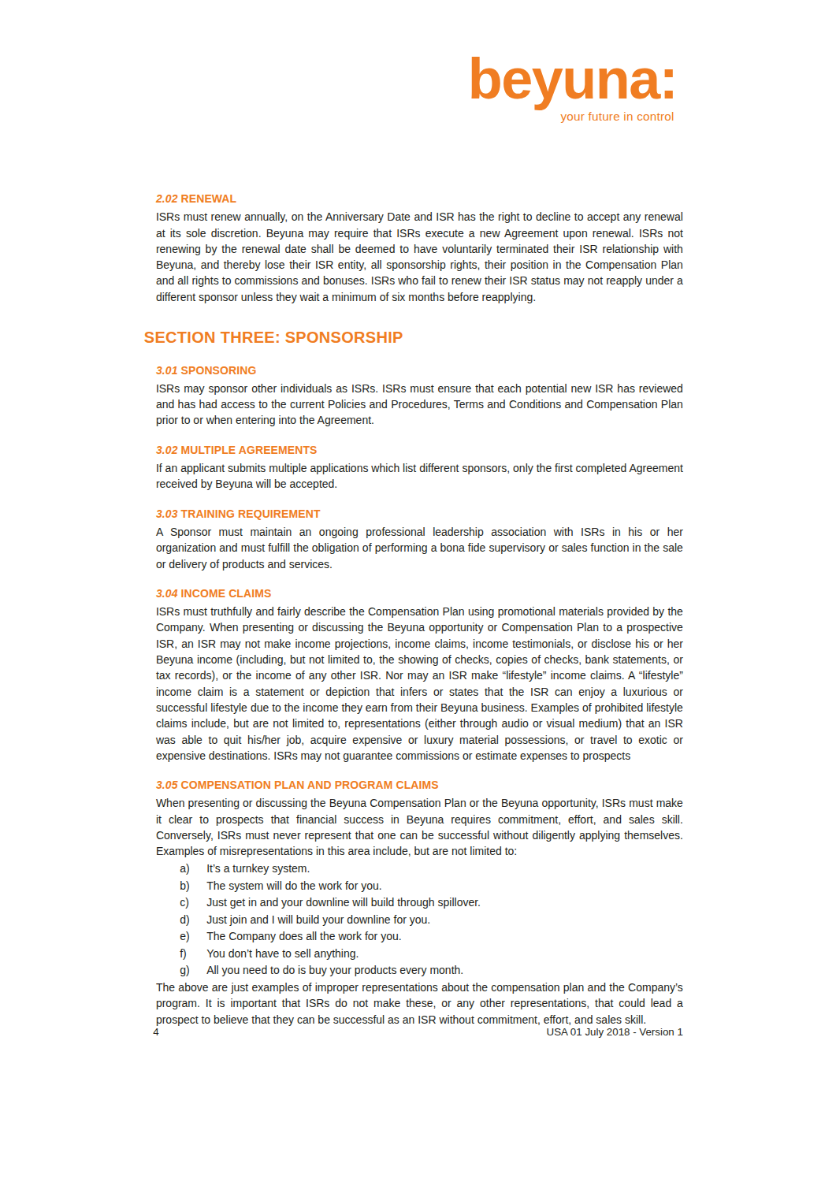beyuna: your future in control
2.02 RENEWAL
ISRs must renew annually, on the Anniversary Date and ISR has the right to decline to accept any renewal at its sole discretion. Beyuna may require that ISRs execute a new Agreement upon renewal. ISRs not renewing by the renewal date shall be deemed to have voluntarily terminated their ISR relationship with Beyuna, and thereby lose their ISR entity, all sponsorship rights, their position in the Compensation Plan and all rights to commissions and bonuses. ISRs who fail to renew their ISR status may not reapply under a different sponsor unless they wait a minimum of six months before reapplying.
SECTION THREE: SPONSORSHIP
3.01 SPONSORING
ISRs may sponsor other individuals as ISRs. ISRs must ensure that each potential new ISR has reviewed and has had access to the current Policies and Procedures, Terms and Conditions and Compensation Plan prior to or when entering into the Agreement.
3.02 MULTIPLE AGREEMENTS
If an applicant submits multiple applications which list different sponsors, only the first completed Agreement received by Beyuna will be accepted.
3.03 TRAINING REQUIREMENT
A Sponsor must maintain an ongoing professional leadership association with ISRs in his or her organization and must fulfill the obligation of performing a bona fide supervisory or sales function in the sale or delivery of products and services.
3.04 INCOME CLAIMS
ISRs must truthfully and fairly describe the Compensation Plan using promotional materials provided by the Company. When presenting or discussing the Beyuna opportunity or Compensation Plan to a prospective ISR, an ISR may not make income projections, income claims, income testimonials, or disclose his or her Beyuna income (including, but not limited to, the showing of checks, copies of checks, bank statements, or tax records), or the income of any other ISR. Nor may an ISR make “lifestyle” income claims. A “lifestyle” income claim is a statement or depiction that infers or states that the ISR can enjoy a luxurious or successful lifestyle due to the income they earn from their Beyuna business. Examples of prohibited lifestyle claims include, but are not limited to, representations (either through audio or visual medium) that an ISR was able to quit his/her job, acquire expensive or luxury material possessions, or travel to exotic or expensive destinations. ISRs may not guarantee commissions or estimate expenses to prospects
3.05 COMPENSATION PLAN AND PROGRAM CLAIMS
When presenting or discussing the Beyuna Compensation Plan or the Beyuna opportunity, ISRs must make it clear to prospects that financial success in Beyuna requires commitment, effort, and sales skill. Conversely, ISRs must never represent that one can be successful without diligently applying themselves. Examples of misrepresentations in this area include, but are not limited to:
a) It’s a turnkey system.
b) The system will do the work for you.
c) Just get in and your downline will build through spillover.
d) Just join and I will build your downline for you.
e) The Company does all the work for you.
f) You don’t have to sell anything.
g) All you need to do is buy your products every month.
The above are just examples of improper representations about the compensation plan and the Company’s program. It is important that ISRs do not make these, or any other representations, that could lead a prospect to believe that they can be successful as an ISR without commitment, effort, and sales skill.
4 USA 01 July 2018 - Version 1